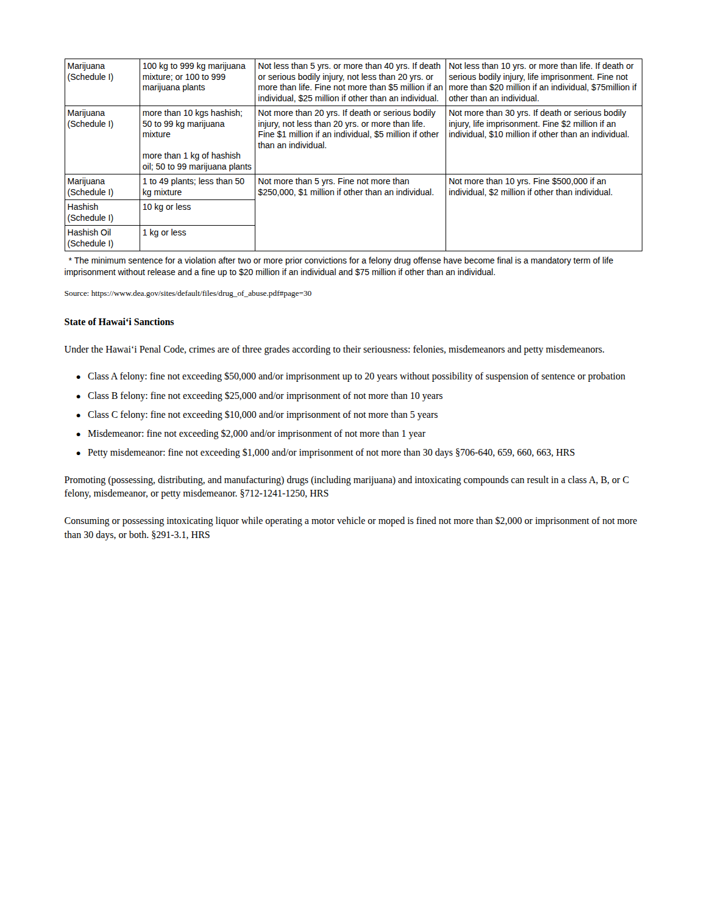| Marijuana (Schedule I) | 100 kg to 999 kg marijuana mixture; or 100 to 999 marijuana plants | Not less than 5 yrs. or more than 40 yrs. If death or serious bodily injury, not less than 20 yrs. or more than life. Fine not more than $5 million if an individual, $25 million if other than an individual. | Not less than 10 yrs. or more than life. If death or serious bodily injury, life imprisonment. Fine not more than $20 million if an individual, $75million if other than an individual. |
| Marijuana (Schedule I) | more than 10 kgs hashish; 50 to 99 kg marijuana mixture more than 1 kg of hashish oil; 50 to 99 marijuana plants | Not more than 20 yrs. If death or serious bodily injury, not less than 20 yrs. or more than life. Fine $1 million if an individual, $5 million if other than an individual. | Not more than 30 yrs. If death or serious bodily injury, life imprisonment. Fine $2 million if an individual, $10 million if other than an individual. |
| Marijuana (Schedule I) | 1 to 49 plants; less than 50 kg mixture | Not more than 5 yrs. Fine not more than $250,000, $1 million if other than an individual. | Not more than 10 yrs. Fine $500,000 if an individual, $2 million if other than individual. |
| Hashish (Schedule I) | 10 kg or less |
| Hashish Oil (Schedule I) | 1 kg or less |
* The minimum sentence for a violation after two or more prior convictions for a felony drug offense have become final is a mandatory term of life imprisonment without release and a fine up to $20 million if an individual and $75 million if other than an individual.
Source: https://www.dea.gov/sites/default/files/drug_of_abuse.pdf#page=30
State of Hawai‘i Sanctions
Under the Hawai‘i Penal Code, crimes are of three grades according to their seriousness: felonies, misdemeanors and petty misdemeanors.
Class A felony: fine not exceeding $50,000 and/or imprisonment up to 20 years without possibility of suspension of sentence or probation
Class B felony: fine not exceeding $25,000 and/or imprisonment of not more than 10 years
Class C felony: fine not exceeding $10,000 and/or imprisonment of not more than 5 years
Misdemeanor: fine not exceeding $2,000 and/or imprisonment of not more than 1 year
Petty misdemeanor: fine not exceeding $1,000 and/or imprisonment of not more than 30 days §706-640, 659, 660, 663, HRS
Promoting (possessing, distributing, and manufacturing) drugs (including marijuana) and intoxicating compounds can result in a class A, B, or C felony, misdemeanor, or petty misdemeanor. §712-1241-1250, HRS
Consuming or possessing intoxicating liquor while operating a motor vehicle or moped is fined not more than $2,000 or imprisonment of not more than 30 days, or both. §291-3.1, HRS